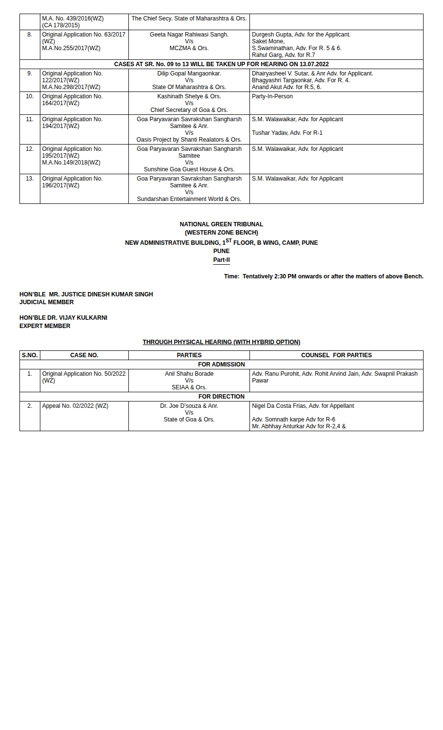| | M.A. No. 439/2016(WZ) (CA 178/2015) | The Chief Secy. State of Maharashtra & Ors. | |
| 8. | Original Application No. 63/2017 (WZ) M.A.No.255/2017(WZ) | Geeta Nagar Rahiwasi Sangh. V/s MCZMA & Ors. | Durgesh Gupta, Adv. for the Applicant. Saket Mone, S.Swaminathan, Adv. For R. 5 & 6. Rahul Garg, Adv. for R.7 |
| CASES AT SR. No. 09 to 13 WILL BE TAKEN UP FOR HEARING ON 13.07.2022 |
| 9. | Original Application No. 122/2017(WZ) M.A.No.298/2017(WZ) | Dilip Gopal Mangaonkar. V/s State Of Maharashtra & Ors. | Dhairyasheel V. Sutar, & Anr Adv. for Applicant. Bhagyashri Targaonkar, Adv. For R. 4. Anand Akut Adv. for R.5, 6. |
| 10. | Original Application No. 164/2017(WZ) | Kashinath Shetye & Ors. V/s Chief Secretary of Goa & Ors. | Party-In-Person |
| 11. | Original Application No. 194/2017(WZ) | Goa Paryavaran Savrakshan Sangharsh Samitee & Anr. V/s Oasis Project by Shanti Realators & Ors. | S.M. Walawaikar, Adv. for Applicant Tushar Yadav, Adv. For R-1 |
| 12. | Original Application No. 195/2017(WZ) M.A.No.149/2018(WZ) | Goa Paryavaran Savrakshan Sangharsh Samitee V/s Sunshine Goa Guest House & Ors. | S.M. Walawaikar, Adv. for Applicant |
| 13. | Original Application No. 196/2017(WZ) | Goa Paryavaran Savrakshan Sangharsh Samitee & Anr. V/s Sundarshan Entertainment World & Ors. | S.M. Walawaikar, Adv. for Applicant |
NATIONAL GREEN TRIBUNAL
(WESTERN ZONE BENCH)
NEW ADMINISTRATIVE BUILDING, 1ST FLOOR, B WING, CAMP, PUNE
PUNE
Part-II
Time: Tentatively 2:30 PM onwards or after the matters of above Bench.
HON’BLE MR. JUSTICE DINESH KUMAR SINGH
JUDICIAL MEMBER
HON’BLE DR. VIJAY KULKARNI
EXPERT MEMBER
THROUGH PHYSICAL HEARING (WITH HYBRID OPTION)
| S.NO. | CASE NO. | PARTIES | COUNSEL FOR PARTIES |
| --- | --- | --- | --- |
| FOR ADMISSION |
| 1. | Original Application No. 50/2022 (WZ) | Anil Shahu Borade V/s SEIAA & Ors. | Adv. Ranu Purohit, Adv. Rohit Arvind Jain, Adv. Swapnil Prakash Pawar |
| FOR DIRECTION |
| 2. | Appeal No. 02/2022 (WZ) | Dr. Joe D’souza & Anr. V/s State of Goa & Ors. | Nigel Da Costa Frias, Adv. for Appellant Adv. Somnath karpe Adv for R-6 Mr. Abhhay Anturkar Adv for R-2,4 & |